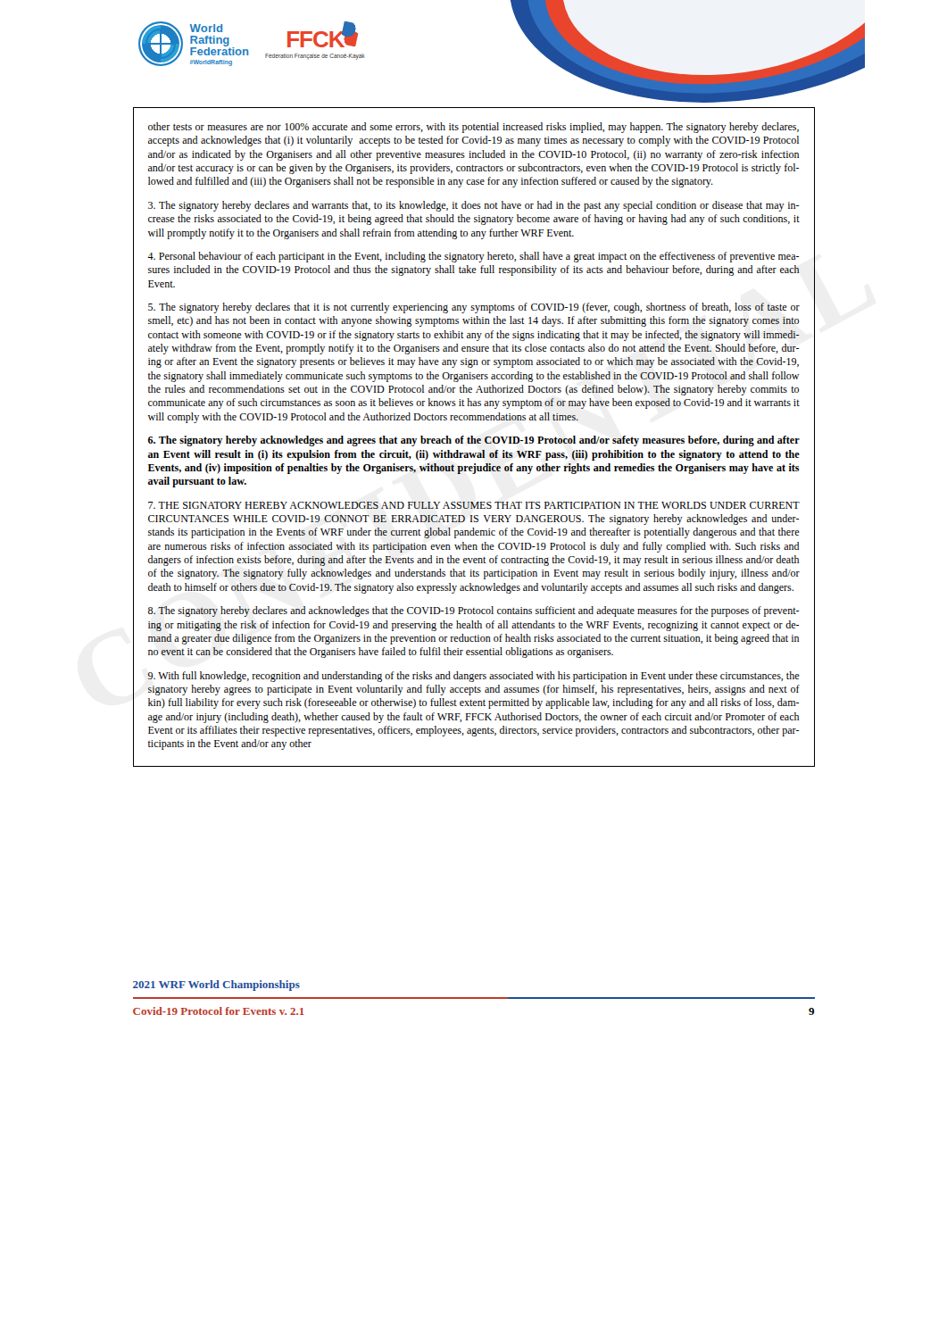World
Rafting
Federation
#WorldRafting
FFCK
Fédération Française de Canoë-Kayak
CONFIDENTIAL
other tests or measures are nor 100% accurate and some errors, with its potential increased risks implied, may happen. The signatory hereby declares, accepts and acknowledges that (i) it voluntarily accepts to be tested for Covid-19 as many times as necessary to comply with the COVID-19 Protocol and/or as indicated by the Organisers and all other preventive measures included in the COVID-10 Protocol, (ii) no warranty of zero-risk infection and/or test accuracy is or can be given by the Organisers, its providers, contractors or subcontractors, even when the COVID-19 Protocol is strictly followed and fulfilled and (iii) the Organisers shall not be responsible in any case for any infection suffered or caused by the signatory.
3. The signatory hereby declares and warrants that, to its knowledge, it does not have or had in the past any special condition or disease that may increase the risks associated to the Covid-19, it being agreed that should the signatory become aware of having or having had any of such conditions, it will promptly notify it to the Organisers and shall refrain from attending to any further WRF Event.
4. Personal behaviour of each participant in the Event, including the signatory hereto, shall have a great impact on the effectiveness of preventive measures included in the COVID-19 Protocol and thus the signatory shall take full responsibility of its acts and behaviour before, during and after each Event.
5. The signatory hereby declares that it is not currently experiencing any symptoms of COVID-19 (fever, cough, shortness of breath, loss of taste or smell, etc) and has not been in contact with anyone showing symptoms within the last 14 days. If after submitting this form the signatory comes into contact with someone with COVID-19 or if the signatory starts to exhibit any of the signs indicating that it may be infected, the signatory will immediately withdraw from the Event, promptly notify it to the Organisers and ensure that its close contacts also do not attend the Event. Should before, during or after an Event the signatory presents or believes it may have any sign or symptom associated to or which may be associated with the Covid-19, the signatory shall immediately communicate such symptoms to the Organisers according to the established in the COVID-19 Protocol and shall follow the rules and recommendations set out in the COVID Protocol and/or the Authorized Doctors (as defined below). The signatory hereby commits to communicate any of such circumstances as soon as it believes or knows it has any symptom of or may have been exposed to Covid-19 and it warrants it will comply with the COVID-19 Protocol and the Authorized Doctors recommendations at all times.
6. The signatory hereby acknowledges and agrees that any breach of the COVID-19 Protocol and/or safety measures before, during and after an Event will result in (i) its expulsion from the circuit, (ii) withdrawal of its WRF pass, (iii) prohibition to the signatory to attend to the Events, and (iv) imposition of penalties by the Organisers, without prejudice of any other rights and remedies the Organisers may have at its avail pursuant to law.
7. THE SIGNATORY HEREBY ACKNOWLEDGES AND FULLY ASSUMES THAT ITS PARTICIPATION IN THE WORLDS UNDER CURRENT CIRCUNTANCES WHILE COVID-19 CONNOT BE ERRADICATED IS VERY DANGEROUS. The signatory hereby acknowledges and understands its participation in the Events of WRF under the current global pandemic of the Covid-19 and thereafter is potentially dangerous and that there are numerous risks of infection associated with its participation even when the COVID-19 Protocol is duly and fully complied with. Such risks and dangers of infection exists before, during and after the Events and in the event of contracting the Covid-19, it may result in serious illness and/or death of the signatory. The signatory fully acknowledges and understands that its participation in Event may result in serious bodily injury, illness and/or death to himself or others due to Covid-19. The signatory also expressly acknowledges and voluntarily accepts and assumes all such risks and dangers.
8. The signatory hereby declares and acknowledges that the COVID-19 Protocol contains sufficient and adequate measures for the purposes of preventing or mitigating the risk of infection for Covid-19 and preserving the health of all attendants to the WRF Events, recognizing it cannot expect or demand a greater due diligence from the Organizers in the prevention or reduction of health risks associated to the current situation, it being agreed that in no event it can be considered that the Organisers have failed to fulfil their essential obligations as organisers.
9. With full knowledge, recognition and understanding of the risks and dangers associated with his participation in Event under these circumstances, the signatory hereby agrees to participate in Event voluntarily and fully accepts and assumes (for himself, his representatives, heirs, assigns and next of kin) full liability for every such risk (foreseeable or otherwise) to fullest extent permitted by applicable law, including for any and all risks of loss, damage and/or injury (including death), whether caused by the fault of WRF, FFCK Authorised Doctors, the owner of each circuit and/or Promoter of each Event or its affiliates their respective representatives, officers, employees, agents, directors, service providers, contractors and subcontractors, other participants in the Event and/or any other
2021 WRF World Championships
Covid-19 Protocol for Events v. 2.1
9